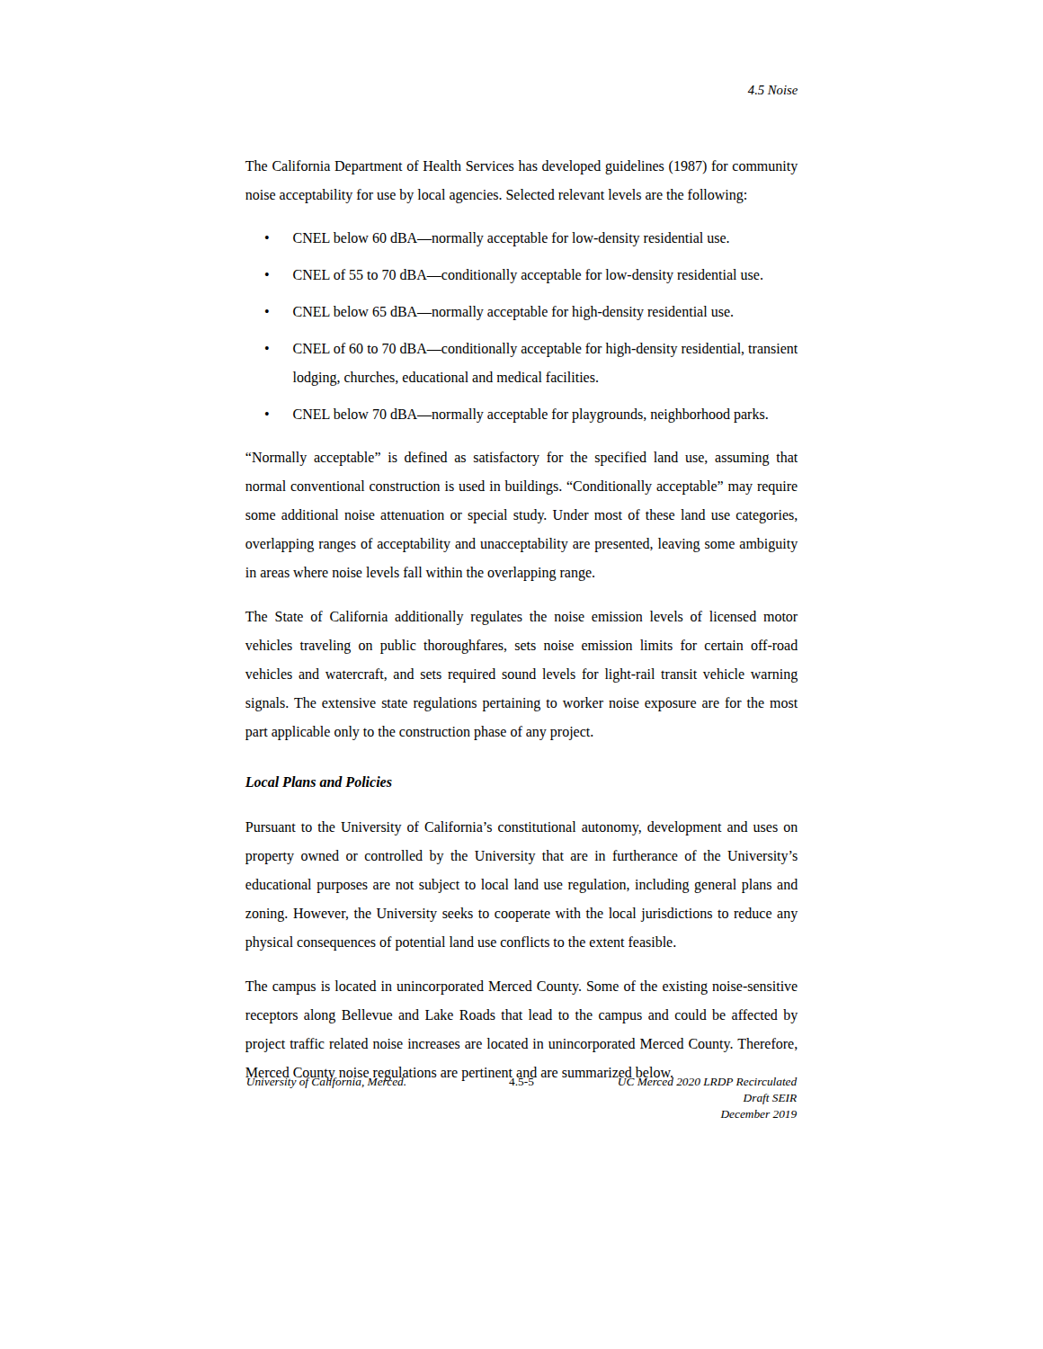4.5 Noise
The California Department of Health Services has developed guidelines (1987) for community noise acceptability for use by local agencies. Selected relevant levels are the following:
CNEL below 60 dBA—normally acceptable for low-density residential use.
CNEL of 55 to 70 dBA—conditionally acceptable for low-density residential use.
CNEL below 65 dBA—normally acceptable for high-density residential use.
CNEL of 60 to 70 dBA—conditionally acceptable for high-density residential, transient lodging, churches, educational and medical facilities.
CNEL below 70 dBA—normally acceptable for playgrounds, neighborhood parks.
“Normally acceptable” is defined as satisfactory for the specified land use, assuming that normal conventional construction is used in buildings. “Conditionally acceptable” may require some additional noise attenuation or special study. Under most of these land use categories, overlapping ranges of acceptability and unacceptability are presented, leaving some ambiguity in areas where noise levels fall within the overlapping range.
The State of California additionally regulates the noise emission levels of licensed motor vehicles traveling on public thoroughfares, sets noise emission limits for certain off-road vehicles and watercraft, and sets required sound levels for light-rail transit vehicle warning signals. The extensive state regulations pertaining to worker noise exposure are for the most part applicable only to the construction phase of any project.
Local Plans and Policies
Pursuant to the University of California’s constitutional autonomy, development and uses on property owned or controlled by the University that are in furtherance of the University’s educational purposes are not subject to local land use regulation, including general plans and zoning. However, the University seeks to cooperate with the local jurisdictions to reduce any physical consequences of potential land use conflicts to the extent feasible.
The campus is located in unincorporated Merced County. Some of the existing noise-sensitive receptors along Bellevue and Lake Roads that lead to the campus and could be affected by project traffic related noise increases are located in unincorporated Merced County. Therefore, Merced County noise regulations are pertinent and are summarized below.
| University of California, Merced. | 4.5-5 | UC Merced 2020 LRDP Recirculated Draft SEIR December 2019 |